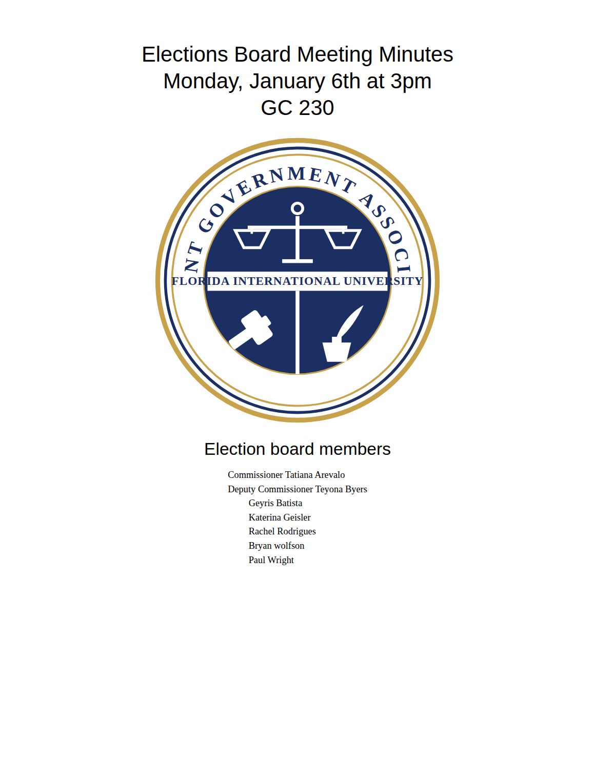Elections Board Meeting Minutes
Monday, January 6th at 3pm
GC 230
Student Government Association seal Circular seal reading Student Government Association, Florida International University, 1974, with scales of justice, gavel, and quill with inkwell. STUDENT GOVERNMENT ASSOCIATION 1974 FLORIDA INTERNATIONAL UNIVERSITY
Election board members
Commissioner Tatiana Arevalo
Deputy Commissioner Teyona Byers
Geyris Batista
Katerina Geisler
Rachel Rodrigues
Bryan wolfson
Paul Wright